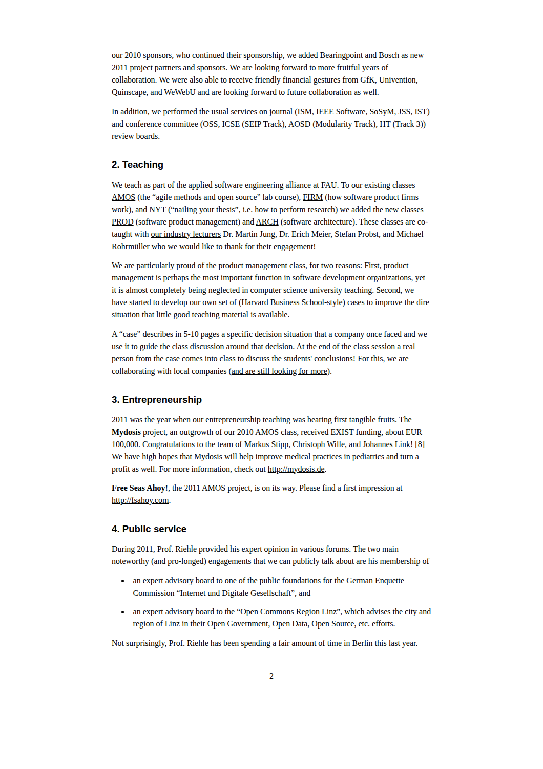our 2010 sponsors, who continued their sponsorship, we added Bearingpoint and Bosch as new 2011 project partners and sponsors. We are looking forward to more fruitful years of collaboration. We were also able to receive friendly financial gestures from GfK, Univention, Quinscape, and WeWebU and are looking forward to future collaboration as well.
In addition, we performed the usual services on journal (ISM, IEEE Software, SoSyM, JSS, IST) and conference committee (OSS, ICSE (SEIP Track), AOSD (Modularity Track), HT (Track 3)) review boards.
2. Teaching
We teach as part of the applied software engineering alliance at FAU. To our existing classes AMOS (the “agile methods and open source” lab course), FIRM (how software product firms work), and NYT (“nailing your thesis”, i.e. how to perform research) we added the new classes PROD (software product management) and ARCH (software architecture). These classes are co-taught with our industry lecturers Dr. Martin Jung, Dr. Erich Meier, Stefan Probst, and Michael Rohrmüller who we would like to thank for their engagement!
We are particularly proud of the product management class, for two reasons: First, product management is perhaps the most important function in software development organizations, yet it is almost completely being neglected in computer science university teaching. Second, we have started to develop our own set of (Harvard Business School-style) cases to improve the dire situation that little good teaching material is available.
A “case” describes in 5-10 pages a specific decision situation that a company once faced and we use it to guide the class discussion around that decision. At the end of the class session a real person from the case comes into class to discuss the students' conclusions! For this, we are collaborating with local companies (and are still looking for more).
3. Entrepreneurship
2011 was the year when our entrepreneurship teaching was bearing first tangible fruits. The Mydosis project, an outgrowth of our 2010 AMOS class, received EXIST funding, about EUR 100,000. Congratulations to the team of Markus Stipp, Christoph Wille, and Johannes Link! [8] We have high hopes that Mydosis will help improve medical practices in pediatrics and turn a profit as well. For more information, check out http://mydosis.de.
Free Seas Ahoy!, the 2011 AMOS project, is on its way. Please find a first impression at http://fsahoy.com.
4. Public service
During 2011, Prof. Riehle provided his expert opinion in various forums. The two main noteworthy (and pro-longed) engagements that we can publicly talk about are his membership of
an expert advisory board to one of the public foundations for the German Enquette Commission “Internet und Digitale Gesellschaft”, and
an expert advisory board to the “Open Commons Region Linz”, which advises the city and region of Linz in their Open Government, Open Data, Open Source, etc. efforts.
Not surprisingly, Prof. Riehle has been spending a fair amount of time in Berlin this last year.
2